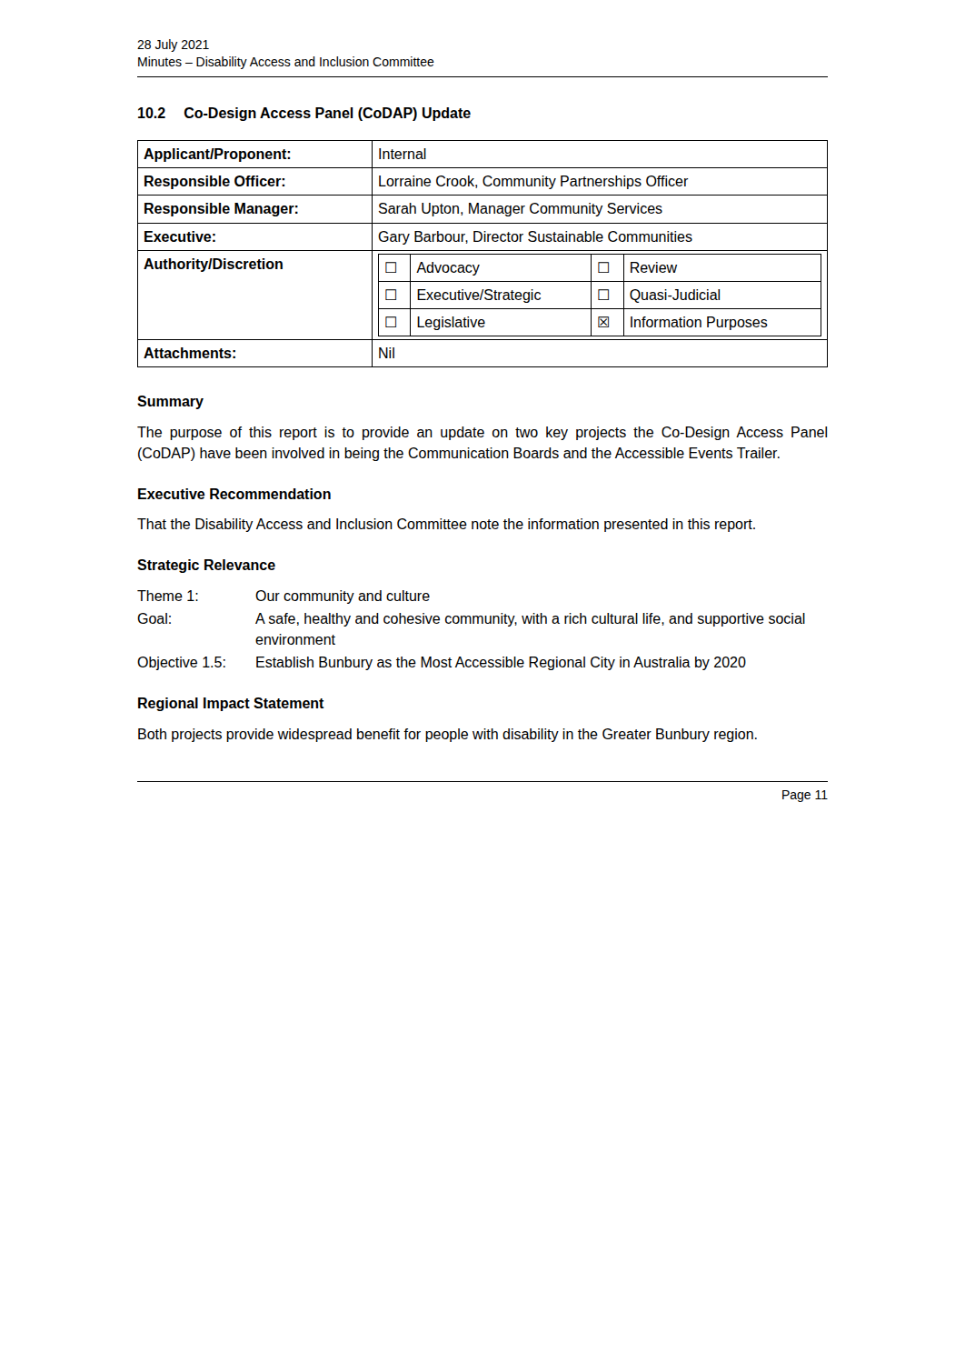28 July 2021
Minutes – Disability Access and Inclusion Committee
10.2 Co-Design Access Panel (CoDAP) Update
| Applicant/Proponent: | Internal |
| Responsible Officer: | Lorraine Crook, Community Partnerships Officer |
| Responsible Manager: | Sarah Upton, Manager Community Services |
| Executive: | Gary Barbour, Director Sustainable Communities |
| Authority/Discretion | / ☐ / Advocacy / ☐ / Review / / ☐ / Executive/Strategic / ☐ / Quasi-Judicial / / ☐ / Legislative / ☒ / Information Purposes / |
| Attachments: | Nil |
Summary
The purpose of this report is to provide an update on two key projects the Co-Design Access Panel (CoDAP) have been involved in being the Communication Boards and the Accessible Events Trailer.
Executive Recommendation
That the Disability Access and Inclusion Committee note the information presented in this report.
Strategic Relevance
Theme 1:
Our community and culture
Goal:
A safe, healthy and cohesive community, with a rich cultural life, and supportive social environment
Objective 1.5:
Establish Bunbury as the Most Accessible Regional City in Australia by 2020
Regional Impact Statement
Both projects provide widespread benefit for people with disability in the Greater Bunbury region.
Page 11